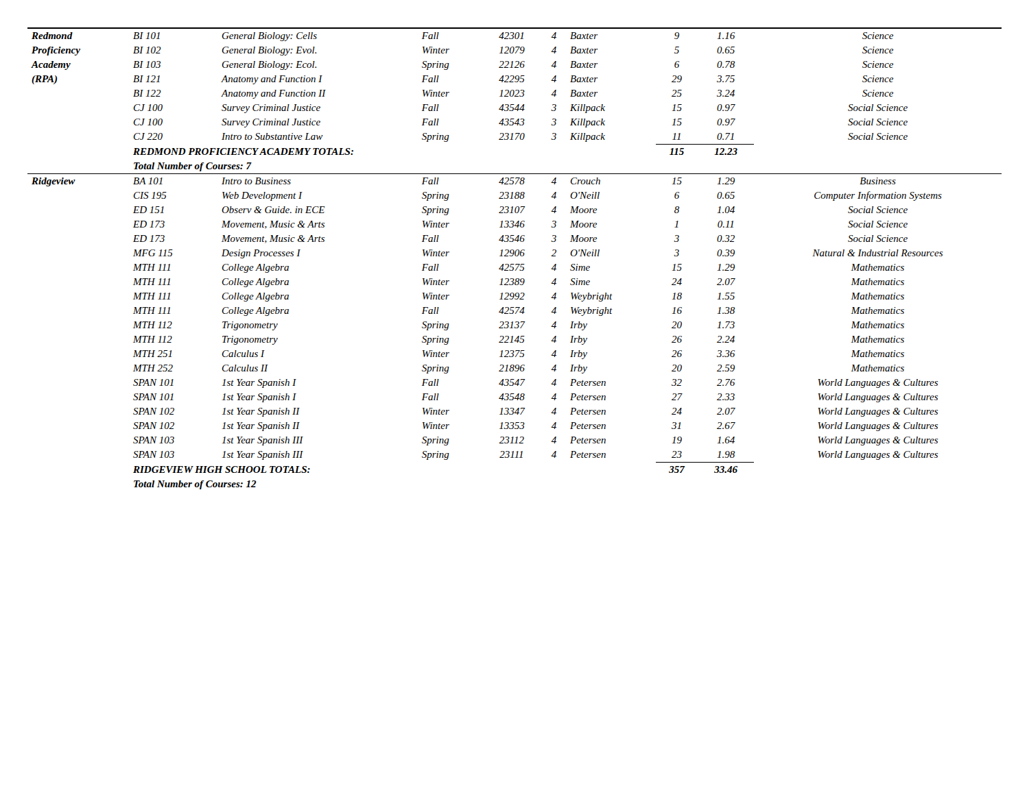| Redmond | BI 101 | General Biology: Cells | Fall | 42301 | 4 | Baxter | 9 | 1.16 | Science |
| Proficiency | BI 102 | General Biology: Evol. | Winter | 12079 | 4 | Baxter | 5 | 0.65 | Science |
| Academy | BI 103 | General Biology: Ecol. | Spring | 22126 | 4 | Baxter | 6 | 0.78 | Science |
| (RPA) | BI 121 | Anatomy and Function I | Fall | 42295 | 4 | Baxter | 29 | 3.75 | Science |
| | BI 122 | Anatomy and Function II | Winter | 12023 | 4 | Baxter | 25 | 3.24 | Science |
| | CJ 100 | Survey Criminal Justice | Fall | 43544 | 3 | Killpack | 15 | 0.97 | Social Science |
| | CJ 100 | Survey Criminal Justice | Fall | 43543 | 3 | Killpack | 15 | 0.97 | Social Science |
| | CJ 220 | Intro to Substantive Law | Spring | 23170 | 3 | Killpack | 11 | 0.71 | Social Science |
| | REDMOND PROFICIENCY ACADEMY TOTALS: | 115 | 12.23 | |
| | Total Number of Courses: 7 | | | |
| Ridgeview | BA 101 | Intro to Business | Fall | 42578 | 4 | Crouch | 15 | 1.29 | Business |
| | CIS 195 | Web Development I | Spring | 23188 | 4 | O'Neill | 6 | 0.65 | Computer Information Systems |
| | ED 151 | Observ & Guide. in ECE | Spring | 23107 | 4 | Moore | 8 | 1.04 | Social Science |
| | ED 173 | Movement, Music & Arts | Winter | 13346 | 3 | Moore | 1 | 0.11 | Social Science |
| | ED 173 | Movement, Music & Arts | Fall | 43546 | 3 | Moore | 3 | 0.32 | Social Science |
| | MFG 115 | Design Processes I | Winter | 12906 | 2 | O'Neill | 3 | 0.39 | Natural & Industrial Resources |
| | MTH 111 | College Algebra | Fall | 42575 | 4 | Sime | 15 | 1.29 | Mathematics |
| | MTH 111 | College Algebra | Winter | 12389 | 4 | Sime | 24 | 2.07 | Mathematics |
| | MTH 111 | College Algebra | Winter | 12992 | 4 | Weybright | 18 | 1.55 | Mathematics |
| | MTH 111 | College Algebra | Fall | 42574 | 4 | Weybright | 16 | 1.38 | Mathematics |
| | MTH 112 | Trigonometry | Spring | 23137 | 4 | Irby | 20 | 1.73 | Mathematics |
| | MTH 112 | Trigonometry | Spring | 22145 | 4 | Irby | 26 | 2.24 | Mathematics |
| | MTH 251 | Calculus I | Winter | 12375 | 4 | Irby | 26 | 3.36 | Mathematics |
| | MTH 252 | Calculus II | Spring | 21896 | 4 | Irby | 20 | 2.59 | Mathematics |
| | SPAN 101 | 1st Year Spanish I | Fall | 43547 | 4 | Petersen | 32 | 2.76 | World Languages & Cultures |
| | SPAN 101 | 1st Year Spanish I | Fall | 43548 | 4 | Petersen | 27 | 2.33 | World Languages & Cultures |
| | SPAN 102 | 1st Year Spanish II | Winter | 13347 | 4 | Petersen | 24 | 2.07 | World Languages & Cultures |
| | SPAN 102 | 1st Year Spanish II | Winter | 13353 | 4 | Petersen | 31 | 2.67 | World Languages & Cultures |
| | SPAN 103 | 1st Year Spanish III | Spring | 23112 | 4 | Petersen | 19 | 1.64 | World Languages & Cultures |
| | SPAN 103 | 1st Year Spanish III | Spring | 23111 | 4 | Petersen | 23 | 1.98 | World Languages & Cultures |
| | RIDGEVIEW HIGH SCHOOL TOTALS: | 357 | 33.46 | |
| | Total Number of Courses: 12 | | | |